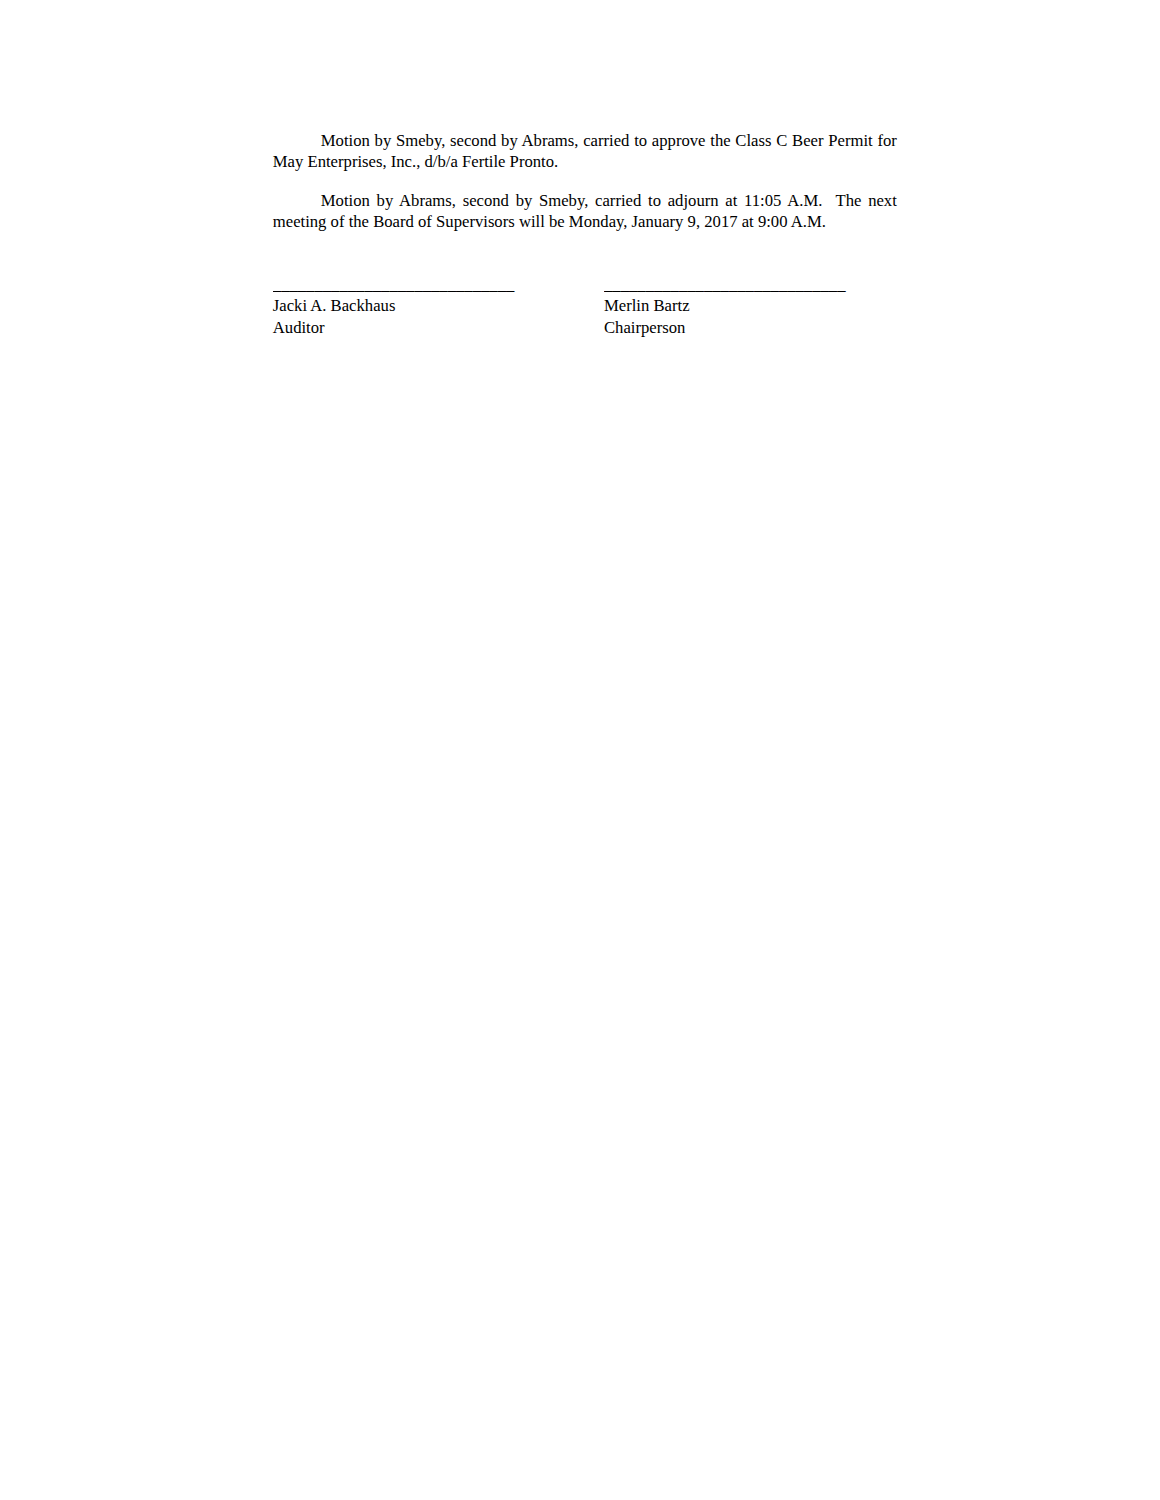Motion by Smeby, second by Abrams, carried to approve the Class C Beer Permit for May Enterprises, Inc., d/b/a Fertile Pronto.
Motion by Abrams, second by Smeby, carried to adjourn at 11:05 A.M. The next meeting of the Board of Supervisors will be Monday, January 9, 2017 at 9:00 A.M.
| _____________________________ | _____________________________ |
| Jacki A. Backhaus | Merlin Bartz |
| Auditor | Chairperson |